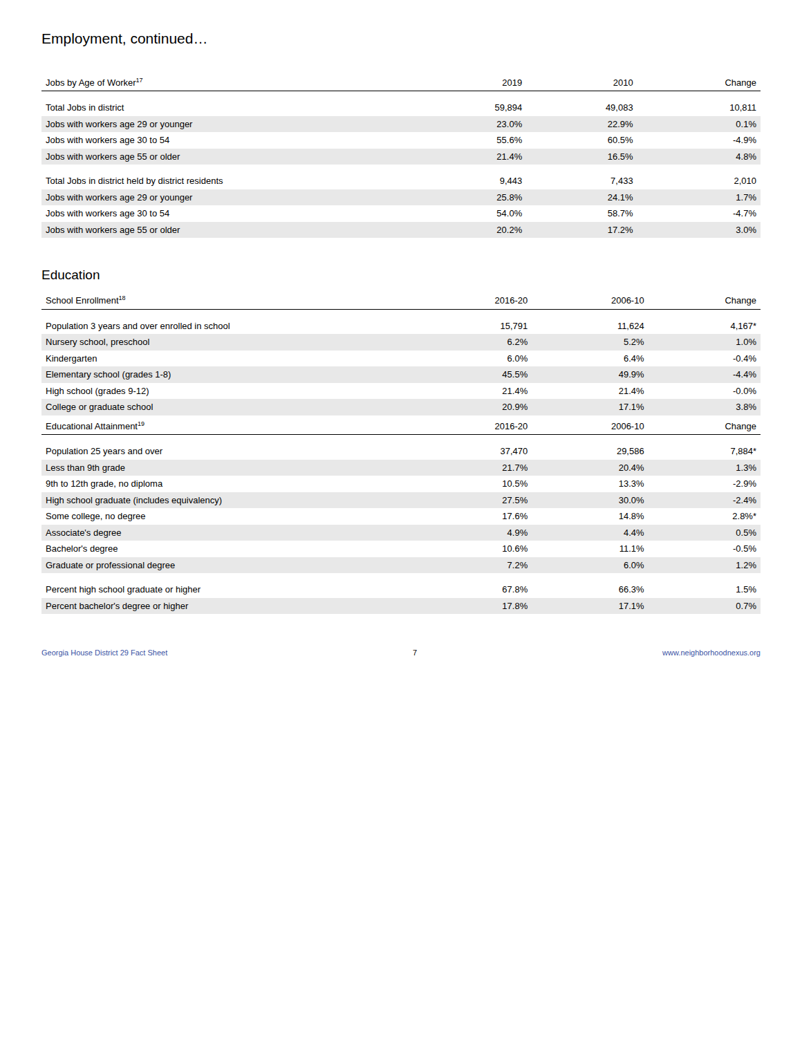Employment, continued…
| Jobs by Age of Worker 17 | 2019 | 2010 | Change |
| --- | --- | --- | --- |
| Total Jobs in district | 59,894 | 49,083 | 10,811 |
| Jobs with workers age 29 or younger | 23.0% | 22.9% | 0.1% |
| Jobs with workers age 30 to 54 | 55.6% | 60.5% | -4.9% |
| Jobs with workers age 55 or older | 21.4% | 16.5% | 4.8% |
| Total Jobs in district held by district residents | 9,443 | 7,433 | 2,010 |
| Jobs with workers age 29 or younger | 25.8% | 24.1% | 1.7% |
| Jobs with workers age 30 to 54 | 54.0% | 58.7% | -4.7% |
| Jobs with workers age 55 or older | 20.2% | 17.2% | 3.0% |
Education
| School Enrollment 18 | 2016-20 | 2006-10 | Change |
| --- | --- | --- | --- |
| Population 3 years and over enrolled in school | 15,791 | 11,624 | 4,167* |
| Nursery school, preschool | 6.2% | 5.2% | 1.0% |
| Kindergarten | 6.0% | 6.4% | -0.4% |
| Elementary school (grades 1-8) | 45.5% | 49.9% | -4.4% |
| High school (grades 9-12) | 21.4% | 21.4% | -0.0% |
| College or graduate school | 20.9% | 17.1% | 3.8% |
| Educational Attainment 19 | 2016-20 | 2006-10 | Change |
| --- | --- | --- | --- |
| Population 25 years and over | 37,470 | 29,586 | 7,884* |
| Less than 9th grade | 21.7% | 20.4% | 1.3% |
| 9th to 12th grade, no diploma | 10.5% | 13.3% | -2.9% |
| High school graduate (includes equivalency) | 27.5% | 30.0% | -2.4% |
| Some college, no degree | 17.6% | 14.8% | 2.8%* |
| Associate's degree | 4.9% | 4.4% | 0.5% |
| Bachelor's degree | 10.6% | 11.1% | -0.5% |
| Graduate or professional degree | 7.2% | 6.0% | 1.2% |
| Percent high school graduate or higher | 67.8% | 66.3% | 1.5% |
| Percent bachelor's degree or higher | 17.8% | 17.1% | 0.7% |
Georgia House District 29 Fact Sheet 7 www.neighborhoodnexus.org